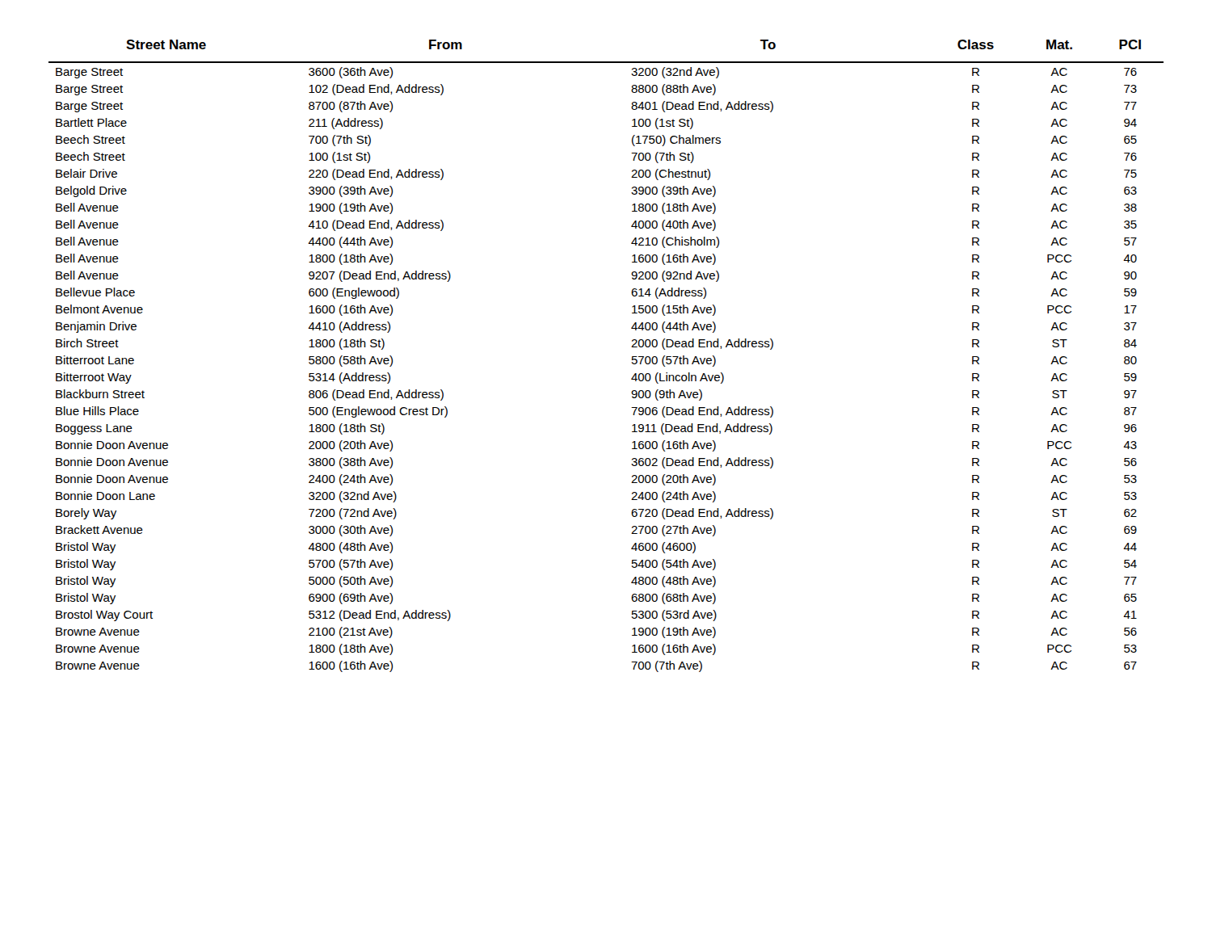| Street Name | From | To | Class | Mat. | PCI |
| --- | --- | --- | --- | --- | --- |
| Barge Street | 3600 (36th Ave) | 3200 (32nd Ave) | R | AC | 76 |
| Barge Street | 102 (Dead End, Address) | 8800 (88th Ave) | R | AC | 73 |
| Barge Street | 8700 (87th Ave) | 8401 (Dead End, Address) | R | AC | 77 |
| Bartlett Place | 211 (Address) | 100 (1st St) | R | AC | 94 |
| Beech Street | 700 (7th St) | (1750) Chalmers | R | AC | 65 |
| Beech Street | 100 (1st St) | 700 (7th St) | R | AC | 76 |
| Belair Drive | 220 (Dead End, Address) | 200 (Chestnut) | R | AC | 75 |
| Belgold Drive | 3900 (39th Ave) | 3900 (39th Ave) | R | AC | 63 |
| Bell Avenue | 1900 (19th Ave) | 1800 (18th Ave) | R | AC | 38 |
| Bell Avenue | 410 (Dead End, Address) | 4000 (40th Ave) | R | AC | 35 |
| Bell Avenue | 4400 (44th Ave) | 4210 (Chisholm) | R | AC | 57 |
| Bell Avenue | 1800 (18th Ave) | 1600 (16th Ave) | R | PCC | 40 |
| Bell Avenue | 9207 (Dead End, Address) | 9200 (92nd Ave) | R | AC | 90 |
| Bellevue Place | 600 (Englewood) | 614 (Address) | R | AC | 59 |
| Belmont Avenue | 1600 (16th Ave) | 1500 (15th Ave) | R | PCC | 17 |
| Benjamin Drive | 4410 (Address) | 4400 (44th Ave) | R | AC | 37 |
| Birch Street | 1800 (18th St) | 2000 (Dead End, Address) | R | ST | 84 |
| Bitterroot Lane | 5800 (58th Ave) | 5700 (57th Ave) | R | AC | 80 |
| Bitterroot Way | 5314 (Address) | 400 (Lincoln Ave) | R | AC | 59 |
| Blackburn Street | 806 (Dead End, Address) | 900 (9th Ave) | R | ST | 97 |
| Blue Hills Place | 500 (Englewood Crest Dr) | 7906 (Dead End, Address) | R | AC | 87 |
| Boggess Lane | 1800 (18th St) | 1911 (Dead End, Address) | R | AC | 96 |
| Bonnie Doon Avenue | 2000 (20th Ave) | 1600 (16th Ave) | R | PCC | 43 |
| Bonnie Doon Avenue | 3800 (38th Ave) | 3602 (Dead End, Address) | R | AC | 56 |
| Bonnie Doon Avenue | 2400 (24th Ave) | 2000 (20th Ave) | R | AC | 53 |
| Bonnie Doon Lane | 3200 (32nd Ave) | 2400 (24th Ave) | R | AC | 53 |
| Borely Way | 7200 (72nd Ave) | 6720 (Dead End, Address) | R | ST | 62 |
| Brackett Avenue | 3000 (30th Ave) | 2700 (27th Ave) | R | AC | 69 |
| Bristol Way | 4800 (48th Ave) | 4600 (4600) | R | AC | 44 |
| Bristol Way | 5700 (57th Ave) | 5400 (54th Ave) | R | AC | 54 |
| Bristol Way | 5000 (50th Ave) | 4800 (48th Ave) | R | AC | 77 |
| Bristol Way | 6900 (69th Ave) | 6800 (68th Ave) | R | AC | 65 |
| Brostol Way Court | 5312 (Dead End, Address) | 5300 (53rd Ave) | R | AC | 41 |
| Browne Avenue | 2100 (21st Ave) | 1900 (19th Ave) | R | AC | 56 |
| Browne Avenue | 1800 (18th Ave) | 1600 (16th Ave) | R | PCC | 53 |
| Browne Avenue | 1600 (16th Ave) | 700 (7th Ave) | R | AC | 67 |